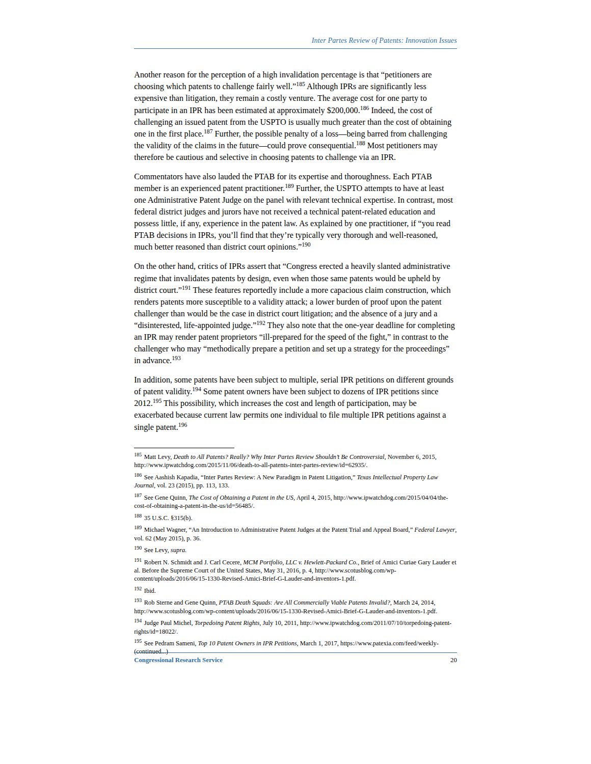Inter Partes Review of Patents: Innovation Issues
Another reason for the perception of a high invalidation percentage is that “petitioners are choosing which patents to challenge fairly well.”185 Although IPRs are significantly less expensive than litigation, they remain a costly venture. The average cost for one party to participate in an IPR has been estimated at approximately $200,000.186 Indeed, the cost of challenging an issued patent from the USPTO is usually much greater than the cost of obtaining one in the first place.187 Further, the possible penalty of a loss—being barred from challenging the validity of the claims in the future—could prove consequential.188 Most petitioners may therefore be cautious and selective in choosing patents to challenge via an IPR.
Commentators have also lauded the PTAB for its expertise and thoroughness. Each PTAB member is an experienced patent practitioner.189 Further, the USPTO attempts to have at least one Administrative Patent Judge on the panel with relevant technical expertise. In contrast, most federal district judges and jurors have not received a technical patent-related education and possess little, if any, experience in the patent law. As explained by one practitioner, if “you read PTAB decisions in IPRs, you’ll find that they’re typically very thorough and well-reasoned, much better reasoned than district court opinions.”190
On the other hand, critics of IPRs assert that “Congress erected a heavily slanted administrative regime that invalidates patents by design, even when those same patents would be upheld by district court.”191 These features reportedly include a more capacious claim construction, which renders patents more susceptible to a validity attack; a lower burden of proof upon the patent challenger than would be the case in district court litigation; and the absence of a jury and a “disinterested, life-appointed judge.”192 They also note that the one-year deadline for completing an IPR may render patent proprietors “ill-prepared for the speed of the fight,” in contrast to the challenger who may “methodically prepare a petition and set up a strategy for the proceedings” in advance.193
In addition, some patents have been subject to multiple, serial IPR petitions on different grounds of patent validity.194 Some patent owners have been subject to dozens of IPR petitions since 2012.195 This possibility, which increases the cost and length of participation, may be exacerbated because current law permits one individual to file multiple IPR petitions against a single patent.196
185 Matt Levy, Death to All Patents? Really? Why Inter Partes Review Shouldn’t Be Controversial, November 6, 2015, http://www.ipwatchdog.com/2015/11/06/death-to-all-patents-inter-partes-review/id=62935/.
186 See Aashish Kapadia, “Inter Partes Review: A New Paradigm in Patent Litigation,” Texas Intellectual Property Law Journal, vol. 23 (2015), pp. 113, 133.
187 See Gene Quinn, The Cost of Obtaining a Patent in the US, April 4, 2015, http://www.ipwatchdog.com/2015/04/04/the-cost-of-obtaining-a-patent-in-the-us/id=56485/.
188 35 U.S.C. §315(b).
189 Michael Wagner, “An Introduction to Administrative Patent Judges at the Patent Trial and Appeal Board,” Federal Lawyer, vol. 62 (May 2015), p. 36.
190 See Levy, supra.
191 Robert N. Schmidt and J. Carl Cecere, MCM Portfolio, LLC v. Hewlett-Packard Co., Brief of Amici Curiae Gary Lauder et al. Before the Supreme Court of the United States, May 31, 2016, p. 4, http://www.scotusblog.com/wp-content/uploads/2016/06/15-1330-Revised-Amici-Brief-G-Lauder-and-inventors-1.pdf.
192 Ibid.
193 Rob Sterne and Gene Quinn, PTAB Death Squads: Are All Commercially Viable Patents Invalid?, March 24, 2014, http://www.scotusblog.com/wp-content/uploads/2016/06/15-1330-Revised-Amici-Brief-G-Lauder-and-inventors-1.pdf.
194 Judge Paul Michel, Torpedoing Patent Rights, July 10, 2011, http://www.ipwatchdog.com/2011/07/10/torpedoing-patent-rights/id=18022/.
195 See Pedram Sameni, Top 10 Patent Owners in IPR Petitions, March 1, 2017, https://www.patexia.com/feed/weekly-(continued...)
Congressional Research Service
20